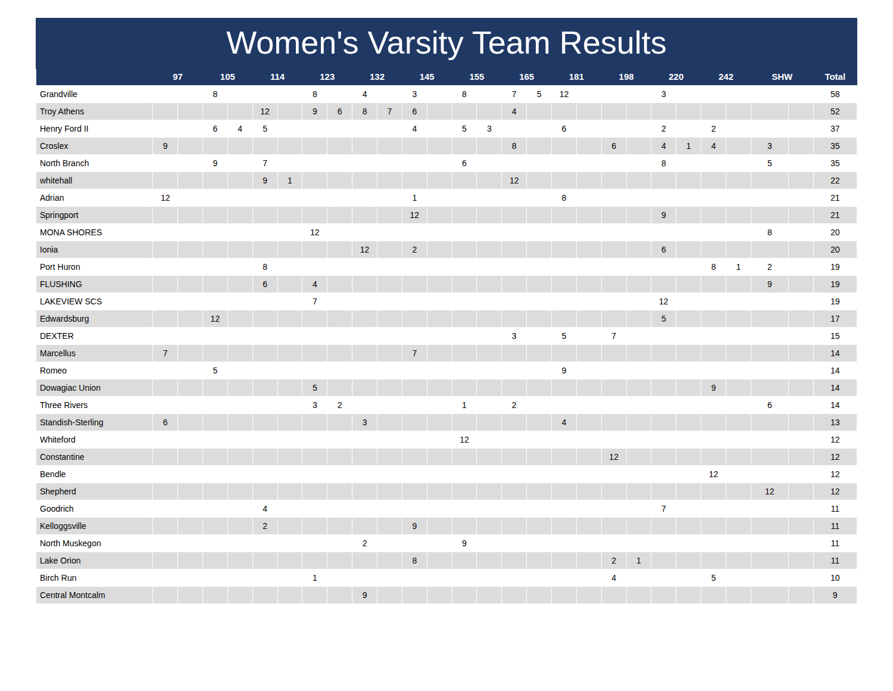Women's Varsity Team Results
| | 97 | 105 | 114 | 123 | 132 | 145 | 155 | 165 | 181 | 198 | 220 | 242 | SHW | Total |
| --- | --- | --- | --- | --- | --- | --- | --- | --- | --- | --- | --- | --- | --- | --- |
| Grandville | | | 8 | | | | 8 | | 4 | | 3 | | 8 | | 7 | 5 | 12 | | | | 3 | | | | | | 58 |
| Troy Athens | | | | | 12 | | 9 | 6 | 8 | 7 | 6 | | | | 4 | | | | | | | | | | | | 52 |
| Henry Ford II | | | 6 | 4 | 5 | | | | | | 4 | | 5 | 3 | | | 6 | | | | 2 | | 2 | | | | 37 |
| Croslex | 9 | | | | | | | | | | | | | | 8 | | | | 6 | | 4 | 1 | 4 | | 3 | | 35 |
| North Branch | | | 9 | | 7 | | | | | | | | 6 | | | | | | | | 8 | | | | 5 | | 35 |
| whitehall | | | | | 9 | 1 | | | | | | | | | 12 | | | | | | | | | | | | 22 |
| Adrian | 12 | | | | | | | | | | 1 | | | | | | 8 | | | | | | | | | | 21 |
| Springport | | | | | | | | | | | 12 | | | | | | | | | | 9 | | | | | | 21 |
| MONA SHORES | | | | | | | 12 | | | | | | | | | | | | | | | | | | 8 | | 20 |
| Ionia | | | | | | | | | 12 | | 2 | | | | | | | | | | 6 | | | | | | 20 |
| Port Huron | | | | | 8 | | | | | | | | | | | | | | | | | | 8 | 1 | 2 | | 19 |
| FLUSHING | | | | | 6 | | 4 | | | | | | | | | | | | | | | | | | 9 | | 19 |
| LAKEVIEW SCS | | | | | | | 7 | | | | | | | | | | | | | | 12 | | | | | | 19 |
| Edwardsburg | | | 12 | | | | | | | | | | | | | | | | | | 5 | | | | | | 17 |
| DEXTER | | | | | | | | | | | | | | | 3 | | 5 | | 7 | | | | | | | | 15 |
| Marcellus | 7 | | | | | | | | | | 7 | | | | | | | | | | | | | | | | 14 |
| Romeo | | | 5 | | | | | | | | | | | | | | 9 | | | | | | | | | | 14 |
| Dowagiac Union | | | | | | | 5 | | | | | | | | | | | | | | | | 9 | | | | 14 |
| Three Rivers | | | | | | | 3 | 2 | | | | | 1 | | 2 | | | | | | | | | | 6 | | 14 |
| Standish-Sterling | 6 | | | | | | | | 3 | | | | | | | | 4 | | | | | | | | | | 13 |
| Whiteford | | | | | | | | | | | | | 12 | | | | | | | | | | | | | | 12 |
| Constantine | | | | | | | | | | | | | | | | | | | 12 | | | | | | | | 12 |
| Bendle | | | | | | | | | | | | | | | | | | | | | | | 12 | | | | 12 |
| Shepherd | | | | | | | | | | | | | | | | | | | | | | | | | 12 | | 12 |
| Goodrich | | | | | 4 | | | | | | | | | | | | | | | | 7 | | | | | | 11 |
| Kelloggsville | | | | | 2 | | | | | | 9 | | | | | | | | | | | | | | | | 11 |
| North Muskegon | | | | | | | | | 2 | | | | 9 | | | | | | | | | | | | | | 11 |
| Lake Orion | | | | | | | | | | | 8 | | | | | | | | 2 | 1 | | | | | | | 11 |
| Birch Run | | | | | | | 1 | | | | | | | | | | | | 4 | | | | 5 | | | | 10 |
| Central Montcalm | | | | | | | | | 9 | | | | | | | | | | | | | | | | | | 9 |